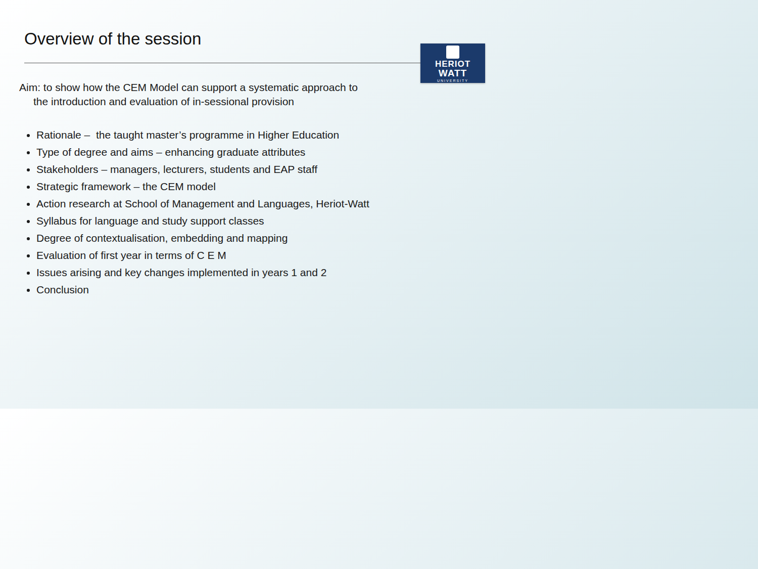HERIOT
WATT
UNIVERSITY
Overview of the session
Aim: to show how the CEM Model can support a systematic approach to the introduction and evaluation of in-sessional provision
Rationale – the taught master’s programme in Higher Education
Type of degree and aims – enhancing graduate attributes
Stakeholders – managers, lecturers, students and EAP staff
Strategic framework – the CEM model
Action research at School of Management and Languages, Heriot-Watt
Syllabus for language and study support classes
Degree of contextualisation, embedding and mapping
Evaluation of first year in terms of C E M
Issues arising and key changes implemented in years 1 and 2
Conclusion